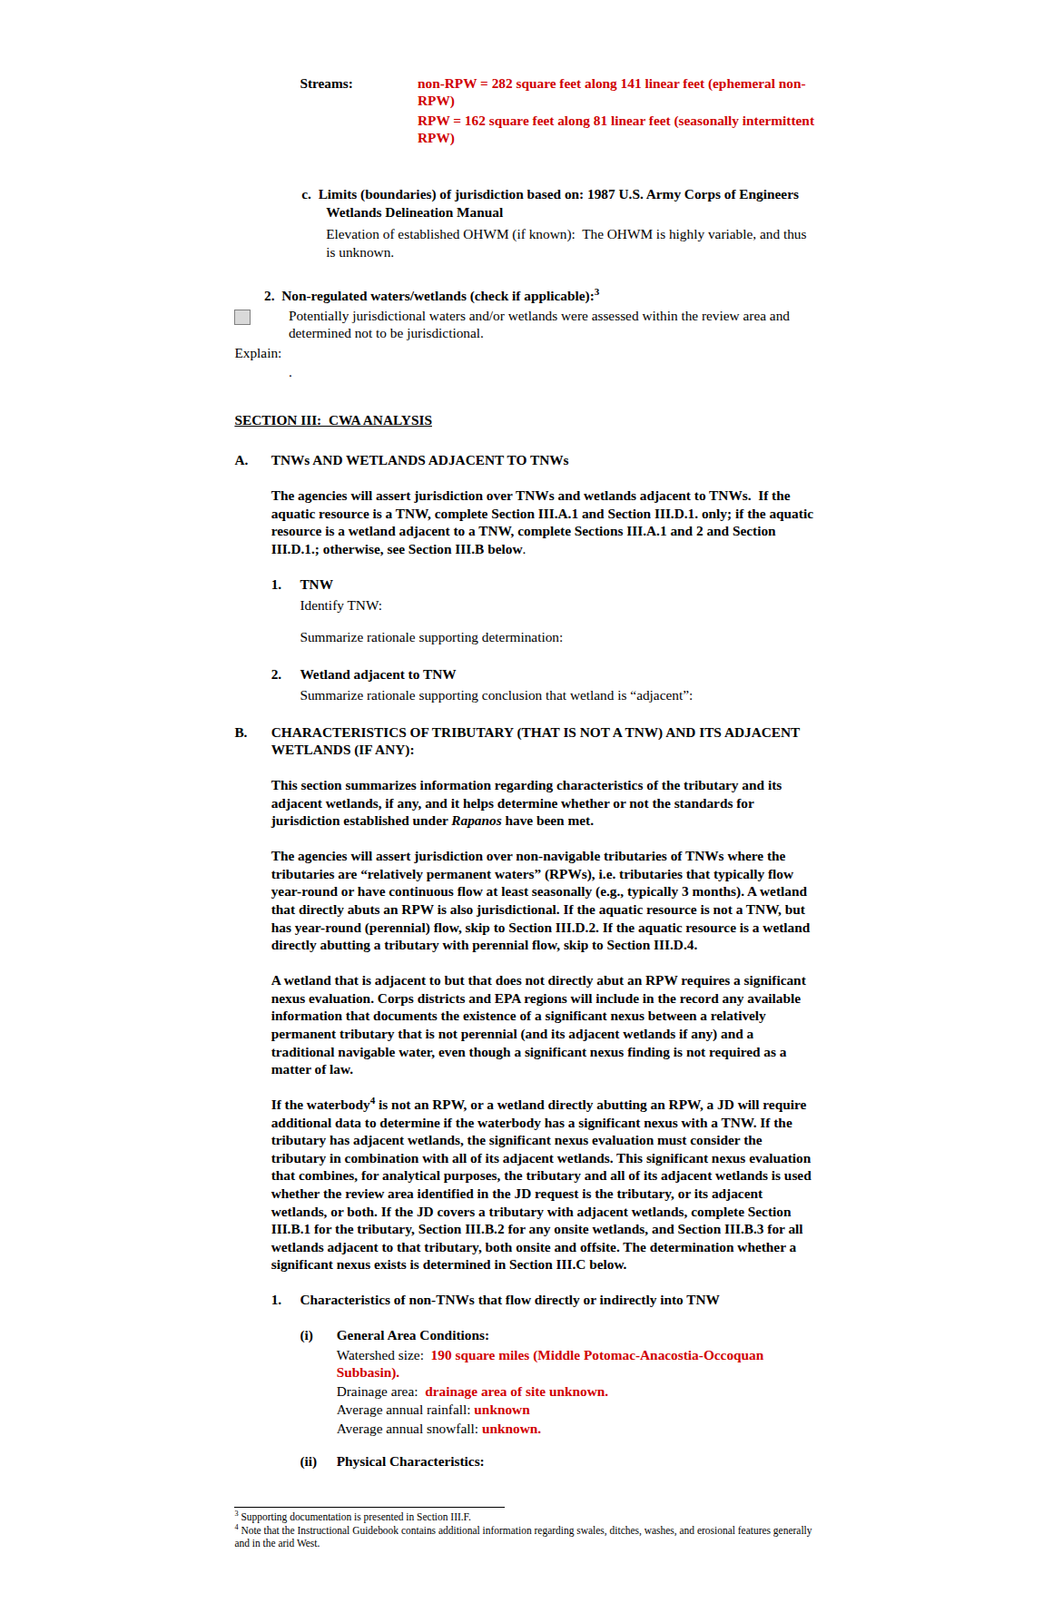Streams:
non-RPW = 282 square feet along 141 linear feet (ephemeral non-RPW)
RPW = 162 square feet along 81 linear feet (seasonally intermittent RPW)
c. Limits (boundaries) of jurisdiction based on: 1987 U.S. Army Corps of Engineers Wetlands Delineation Manual
Elevation of established OHWM (if known): The OHWM is highly variable, and thus is unknown.
2. Non-regulated waters/wetlands (check if applicable):3
Potentially jurisdictional waters and/or wetlands were assessed within the review area and determined not to be jurisdictional.
Explain:
.
SECTION III: CWA ANALYSIS
A.
TNWs AND WETLANDS ADJACENT TO TNWs
The agencies will assert jurisdiction over TNWs and wetlands adjacent to TNWs. If the aquatic resource is a TNW, complete Section III.A.1 and Section III.D.1. only; if the aquatic resource is a wetland adjacent to a TNW, complete Sections III.A.1 and 2 and Section III.D.1.; otherwise, see Section III.B below.
1.
TNW
Identify TNW:
Summarize rationale supporting determination:
2.
Wetland adjacent to TNW
Summarize rationale supporting conclusion that wetland is “adjacent”:
B.
CHARACTERISTICS OF TRIBUTARY (THAT IS NOT A TNW) AND ITS ADJACENT WETLANDS (IF ANY):
This section summarizes information regarding characteristics of the tributary and its adjacent wetlands, if any, and it helps determine whether or not the standards for jurisdiction established under Rapanos have been met.
The agencies will assert jurisdiction over non-navigable tributaries of TNWs where the tributaries are “relatively permanent waters” (RPWs), i.e. tributaries that typically flow year-round or have continuous flow at least seasonally (e.g., typically 3 months). A wetland that directly abuts an RPW is also jurisdictional. If the aquatic resource is not a TNW, but has year-round (perennial) flow, skip to Section III.D.2. If the aquatic resource is a wetland directly abutting a tributary with perennial flow, skip to Section III.D.4.
A wetland that is adjacent to but that does not directly abut an RPW requires a significant nexus evaluation. Corps districts and EPA regions will include in the record any available information that documents the existence of a significant nexus between a relatively permanent tributary that is not perennial (and its adjacent wetlands if any) and a traditional navigable water, even though a significant nexus finding is not required as a matter of law.
If the waterbody4 is not an RPW, or a wetland directly abutting an RPW, a JD will require additional data to determine if the waterbody has a significant nexus with a TNW. If the tributary has adjacent wetlands, the significant nexus evaluation must consider the tributary in combination with all of its adjacent wetlands. This significant nexus evaluation that combines, for analytical purposes, the tributary and all of its adjacent wetlands is used whether the review area identified in the JD request is the tributary, or its adjacent wetlands, or both. If the JD covers a tributary with adjacent wetlands, complete Section III.B.1 for the tributary, Section III.B.2 for any onsite wetlands, and Section III.B.3 for all wetlands adjacent to that tributary, both onsite and offsite. The determination whether a significant nexus exists is determined in Section III.C below.
1.
Characteristics of non-TNWs that flow directly or indirectly into TNW
(i)
General Area Conditions:
Watershed size: 190 square miles (Middle Potomac-Anacostia-Occoquan Subbasin).
Drainage area: drainage area of site unknown.
Average annual rainfall: unknown
Average annual snowfall: unknown.
(ii)
Physical Characteristics:
3 Supporting documentation is presented in Section III.F.
4 Note that the Instructional Guidebook contains additional information regarding swales, ditches, washes, and erosional features generally and in the arid West.